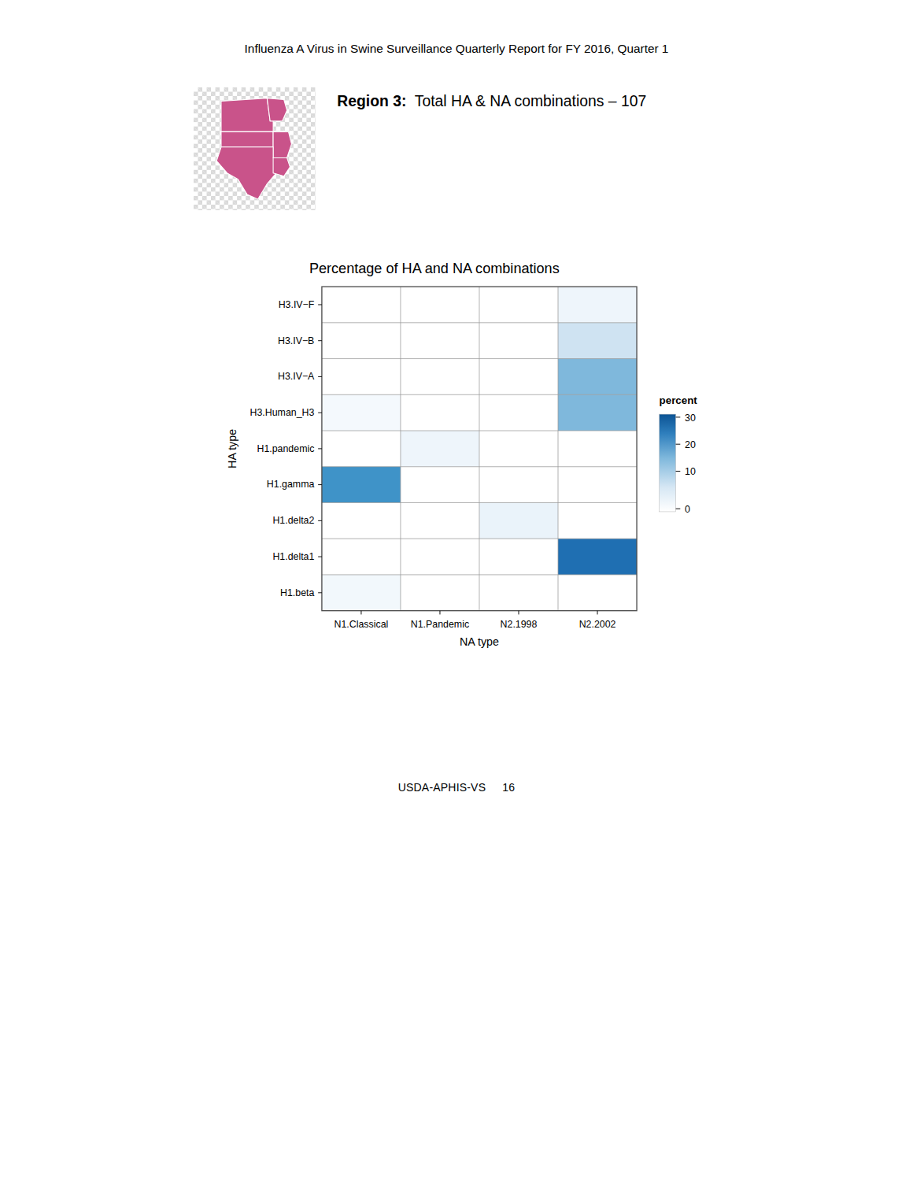Influenza A Virus in Swine Surveillance Quarterly Report for FY 2016, Quarter 1
Region 3: Total HA & NA combinations – 107
Percentage of HA and NA combinations Percentage of HA and NA combinations H3.IV−F H3.IV−B H3.IV−A H3.Human_H3 H1.pandemic H1.gamma H1.delta2 H1.delta1 H1.beta HA type N1.Classical N1.Pandemic N2.1998 N2.2002 NA type percent 30 20 10 0
USDA-APHIS-VS16